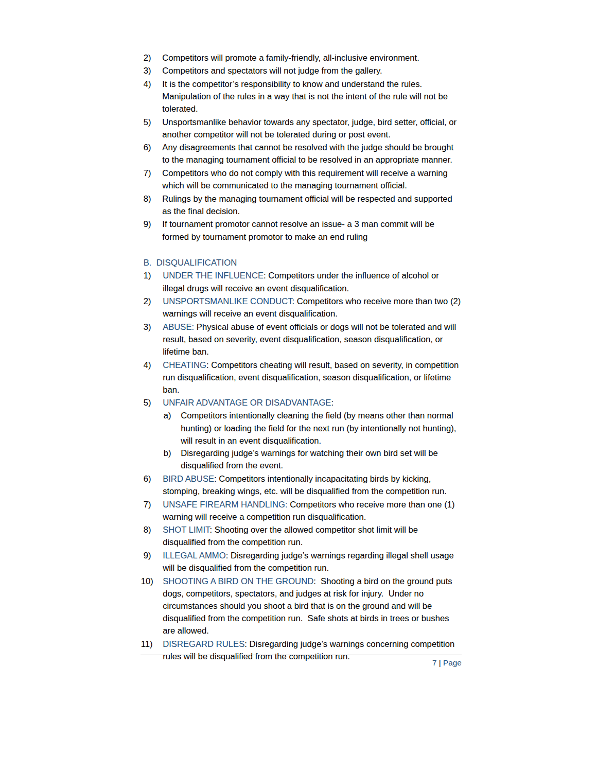2) Competitors will promote a family-friendly, all-inclusive environment.
3) Competitors and spectators will not judge from the gallery.
4) It is the competitor’s responsibility to know and understand the rules. Manipulation of the rules in a way that is not the intent of the rule will not be tolerated.
5) Unsportsmanlike behavior towards any spectator, judge, bird setter, official, or another competitor will not be tolerated during or post event.
6) Any disagreements that cannot be resolved with the judge should be brought to the managing tournament official to be resolved in an appropriate manner.
7) Competitors who do not comply with this requirement will receive a warning which will be communicated to the managing tournament official.
8) Rulings by the managing tournament official will be respected and supported as the final decision.
9) If tournament promotor cannot resolve an issue- a 3 man commit will be formed by tournament promotor to make an end ruling
B. DISQUALIFICATION
1) UNDER THE INFLUENCE: Competitors under the influence of alcohol or illegal drugs will receive an event disqualification.
2) UNSPORTSMANLIKE CONDUCT: Competitors who receive more than two (2) warnings will receive an event disqualification.
3) ABUSE: Physical abuse of event officials or dogs will not be tolerated and will result, based on severity, event disqualification, season disqualification, or lifetime ban.
4) CHEATING: Competitors cheating will result, based on severity, in competition run disqualification, event disqualification, season disqualification, or lifetime ban.
5) UNFAIR ADVANTAGE OR DISADVANTAGE:
a) Competitors intentionally cleaning the field (by means other than normal hunting) or loading the field for the next run (by intentionally not hunting), will result in an event disqualification.
b) Disregarding judge’s warnings for watching their own bird set will be disqualified from the event.
6) BIRD ABUSE: Competitors intentionally incapacitating birds by kicking, stomping, breaking wings, etc. will be disqualified from the competition run.
7) UNSAFE FIREARM HANDLING: Competitors who receive more than one (1) warning will receive a competition run disqualification.
8) SHOT LIMIT: Shooting over the allowed competitor shot limit will be disqualified from the competition run.
9) ILLEGAL AMMO: Disregarding judge’s warnings regarding illegal shell usage will be disqualified from the competition run.
10) SHOOTING A BIRD ON THE GROUND: Shooting a bird on the ground puts dogs, competitors, spectators, and judges at risk for injury. Under no circumstances should you shoot a bird that is on the ground and will be disqualified from the competition run. Safe shots at birds in trees or bushes are allowed.
11) DISREGARD RULES: Disregarding judge’s warnings concerning competition rules will be disqualified from the competition run.
7 | Page